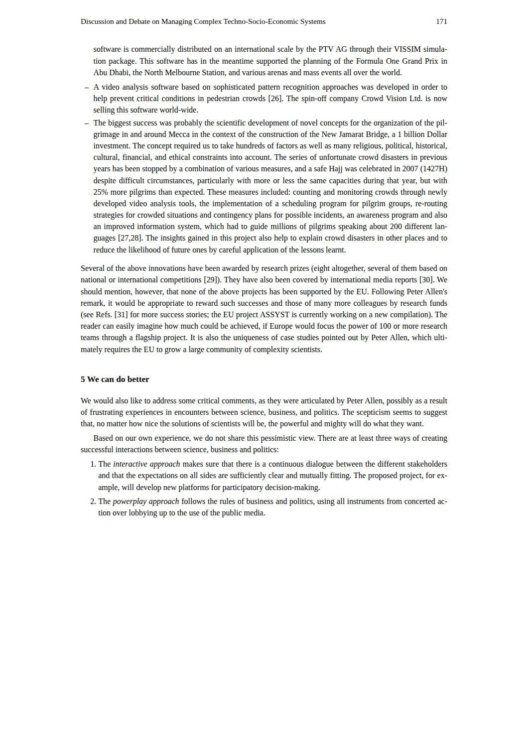Discussion and Debate on Managing Complex Techno-Socio-Economic Systems 171
software is commercially distributed on an international scale by the PTV AG through their VISSIM simulation package. This software has in the meantime supported the planning of the Formula One Grand Prix in Abu Dhabi, the North Melbourne Station, and various arenas and mass events all over the world.
A video analysis software based on sophisticated pattern recognition approaches was developed in order to help prevent critical conditions in pedestrian crowds [26]. The spin-off company Crowd Vision Ltd. is now selling this software world-wide.
The biggest success was probably the scientific development of novel concepts for the organization of the pilgrimage in and around Mecca in the context of the construction of the New Jamarat Bridge, a 1 billion Dollar investment. The concept required us to take hundreds of factors as well as many religious, political, historical, cultural, financial, and ethical constraints into account. The series of unfortunate crowd disasters in previous years has been stopped by a combination of various measures, and a safe Hajj was celebrated in 2007 (1427H) despite difficult circumstances, particularly with more or less the same capacities during that year, but with 25% more pilgrims than expected. These measures included: counting and monitoring crowds through newly developed video analysis tools, the implementation of a scheduling program for pilgrim groups, re-routing strategies for crowded situations and contingency plans for possible incidents, an awareness program and also an improved information system, which had to guide millions of pilgrims speaking about 200 different languages [27,28]. The insights gained in this project also help to explain crowd disasters in other places and to reduce the likelihood of future ones by careful application of the lessons learnt.
Several of the above innovations have been awarded by research prizes (eight altogether, several of them based on national or international competitions [29]). They have also been covered by international media reports [30]. We should mention, however, that none of the above projects has been supported by the EU. Following Peter Allen's remark, it would be appropriate to reward such successes and those of many more colleagues by research funds (see Refs. [31] for more success stories; the EU project ASSYST is currently working on a new compilation). The reader can easily imagine how much could be achieved, if Europe would focus the power of 100 or more research teams through a flagship project. It is also the uniqueness of case studies pointed out by Peter Allen, which ultimately requires the EU to grow a large community of complexity scientists.
5 We can do better
We would also like to address some critical comments, as they were articulated by Peter Allen, possibly as a result of frustrating experiences in encounters between science, business, and politics. The scepticism seems to suggest that, no matter how nice the solutions of scientists will be, the powerful and mighty will do what they want.
Based on our own experience, we do not share this pessimistic view. There are at least three ways of creating successful interactions between science, business and politics:
The interactive approach makes sure that there is a continuous dialogue between the different stakeholders and that the expectations on all sides are sufficiently clear and mutually fitting. The proposed project, for example, will develop new platforms for participatory decision-making.
The powerplay approach follows the rules of business and politics, using all instruments from concerted action over lobbying up to the use of the public media.